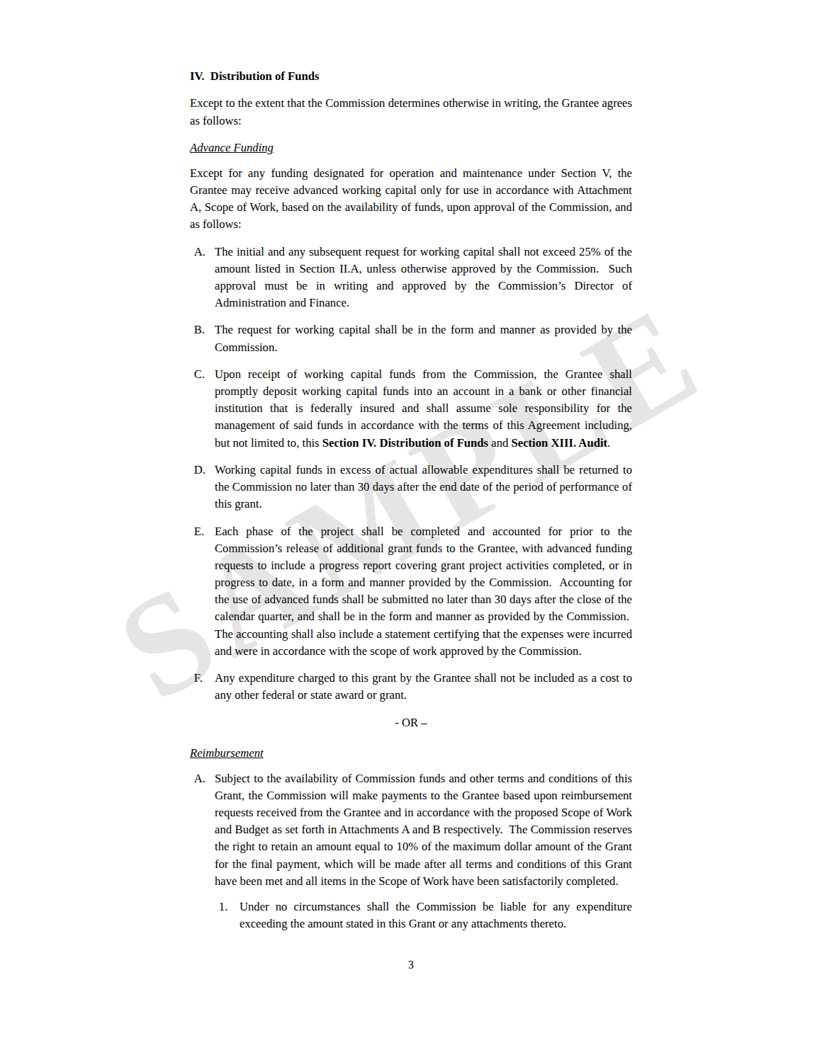SAMPLE
IV. Distribution of Funds
Except to the extent that the Commission determines otherwise in writing, the Grantee agrees as follows:
Advance Funding
Except for any funding designated for operation and maintenance under Section V, the Grantee may receive advanced working capital only for use in accordance with Attachment A, Scope of Work, based on the availability of funds, upon approval of the Commission, and as follows:
The initial and any subsequent request for working capital shall not exceed 25% of the amount listed in Section II.A, unless otherwise approved by the Commission. Such approval must be in writing and approved by the Commission’s Director of Administration and Finance.
The request for working capital shall be in the form and manner as provided by the Commission.
Upon receipt of working capital funds from the Commission, the Grantee shall promptly deposit working capital funds into an account in a bank or other financial institution that is federally insured and shall assume sole responsibility for the management of said funds in accordance with the terms of this Agreement including, but not limited to, this Section IV. Distribution of Funds and Section XIII. Audit.
Working capital funds in excess of actual allowable expenditures shall be returned to the Commission no later than 30 days after the end date of the period of performance of this grant.
Each phase of the project shall be completed and accounted for prior to the Commission’s release of additional grant funds to the Grantee, with advanced funding requests to include a progress report covering grant project activities completed, or in progress to date, in a form and manner provided by the Commission. Accounting for the use of advanced funds shall be submitted no later than 30 days after the close of the calendar quarter, and shall be in the form and manner as provided by the Commission. The accounting shall also include a statement certifying that the expenses were incurred and were in accordance with the scope of work approved by the Commission.
Any expenditure charged to this grant by the Grantee shall not be included as a cost to any other federal or state award or grant.
- OR –
Reimbursement
Subject to the availability of Commission funds and other terms and conditions of this Grant, the Commission will make payments to the Grantee based upon reimbursement requests received from the Grantee and in accordance with the proposed Scope of Work and Budget as set forth in Attachments A and B respectively. The Commission reserves the right to retain an amount equal to 10% of the maximum dollar amount of the Grant for the final payment, which will be made after all terms and conditions of this Grant have been met and all items in the Scope of Work have been satisfactorily completed.
Under no circumstances shall the Commission be liable for any expenditure exceeding the amount stated in this Grant or any attachments thereto.
3